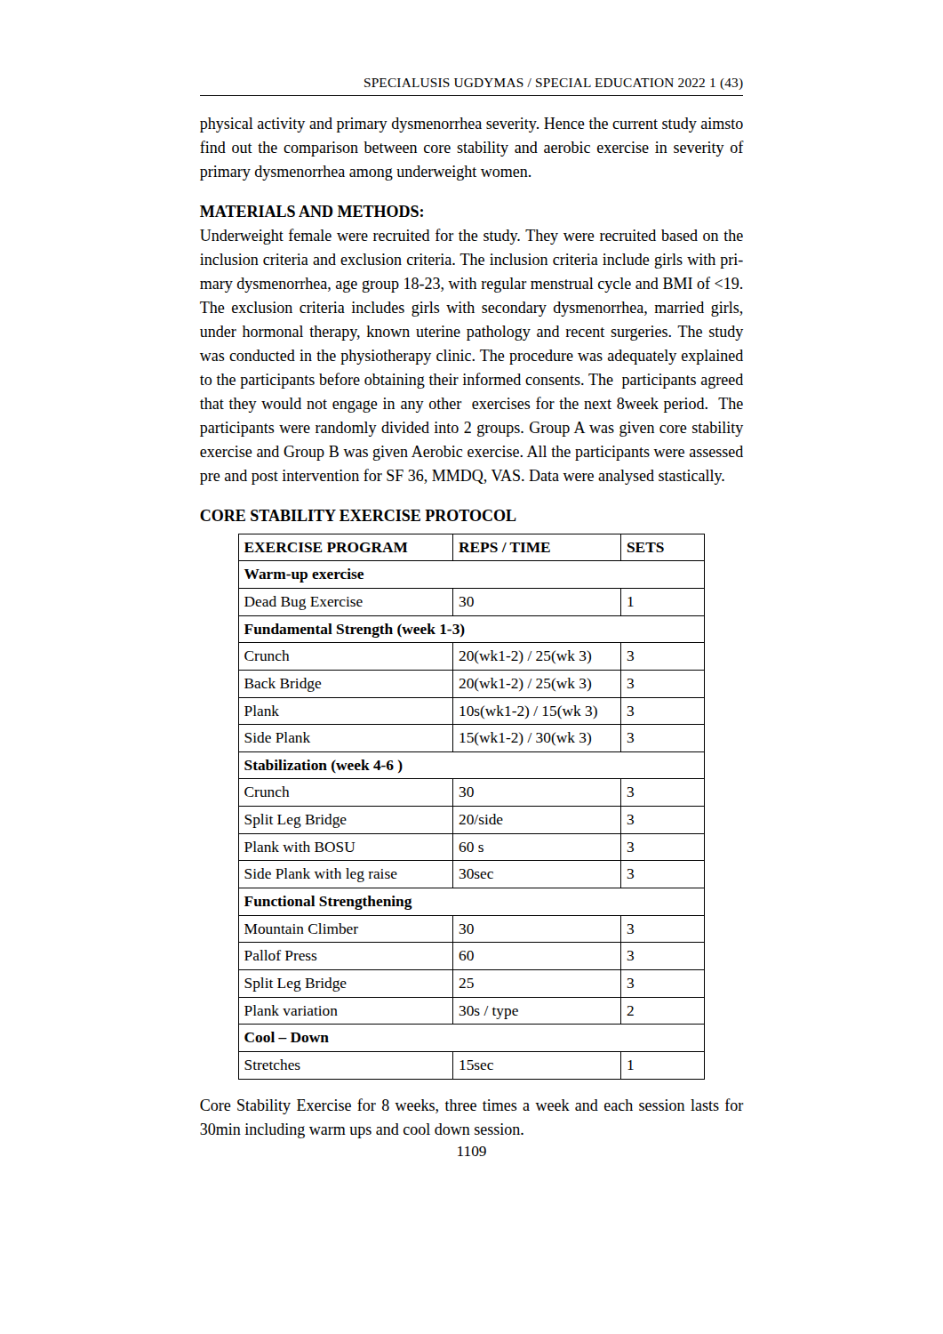SPECIALUSIS UGDYMAS / SPECIAL EDUCATION 2022 1 (43)
physical activity and primary dysmenorrhea severity. Hence the current study aimsto find out the comparison between core stability and aerobic exercise in severity of primary dysmenorrhea among underweight women.
MATERIALS AND METHODS:
Underweight female were recruited for the study. They were recruited based on the inclusion criteria and exclusion criteria. The inclusion criteria include girls with primary dysmenorrhea, age group 18-23, with regular menstrual cycle and BMI of <19. The exclusion criteria includes girls with secondary dysmenorrhea, married girls, under hormonal therapy, known uterine pathology and recent surgeries. The study was conducted in the physiotherapy clinic. The procedure was adequately explained to the participants before obtaining their informed consents. The participants agreed that they would not engage in any other exercises for the next 8week period. The participants were randomly divided into 2 groups. Group A was given core stability exercise and Group B was given Aerobic exercise. All the participants were assessed pre and post intervention for SF 36, MMDQ, VAS. Data were analysed stastically.
CORE STABILITY EXERCISE PROTOCOL
| EXERCISE PROGRAM | REPS / TIME | SETS |
| Warm-up exercise |
| Dead Bug Exercise | 30 | 1 |
| Fundamental Strength (week 1-3) |
| Crunch | 20(wk1-2) / 25(wk 3) | 3 |
| Back Bridge | 20(wk1-2) / 25(wk 3) | 3 |
| Plank | 10s(wk1-2) / 15(wk 3) | 3 |
| Side Plank | 15(wk1-2) / 30(wk 3) | 3 |
| Stabilization (week 4-6 ) |
| Crunch | 30 | 3 |
| Split Leg Bridge | 20/side | 3 |
| Plank with BOSU | 60 s | 3 |
| Side Plank with leg raise | 30sec | 3 |
| Functional Strengthening |
| Mountain Climber | 30 | 3 |
| Pallof Press | 60 | 3 |
| Split Leg Bridge | 25 | 3 |
| Plank variation | 30s / type | 2 |
| Cool – Down |
| Stretches | 15sec | 1 |
Core Stability Exercise for 8 weeks, three times a week and each session lasts for 30min including warm ups and cool down session.
1109